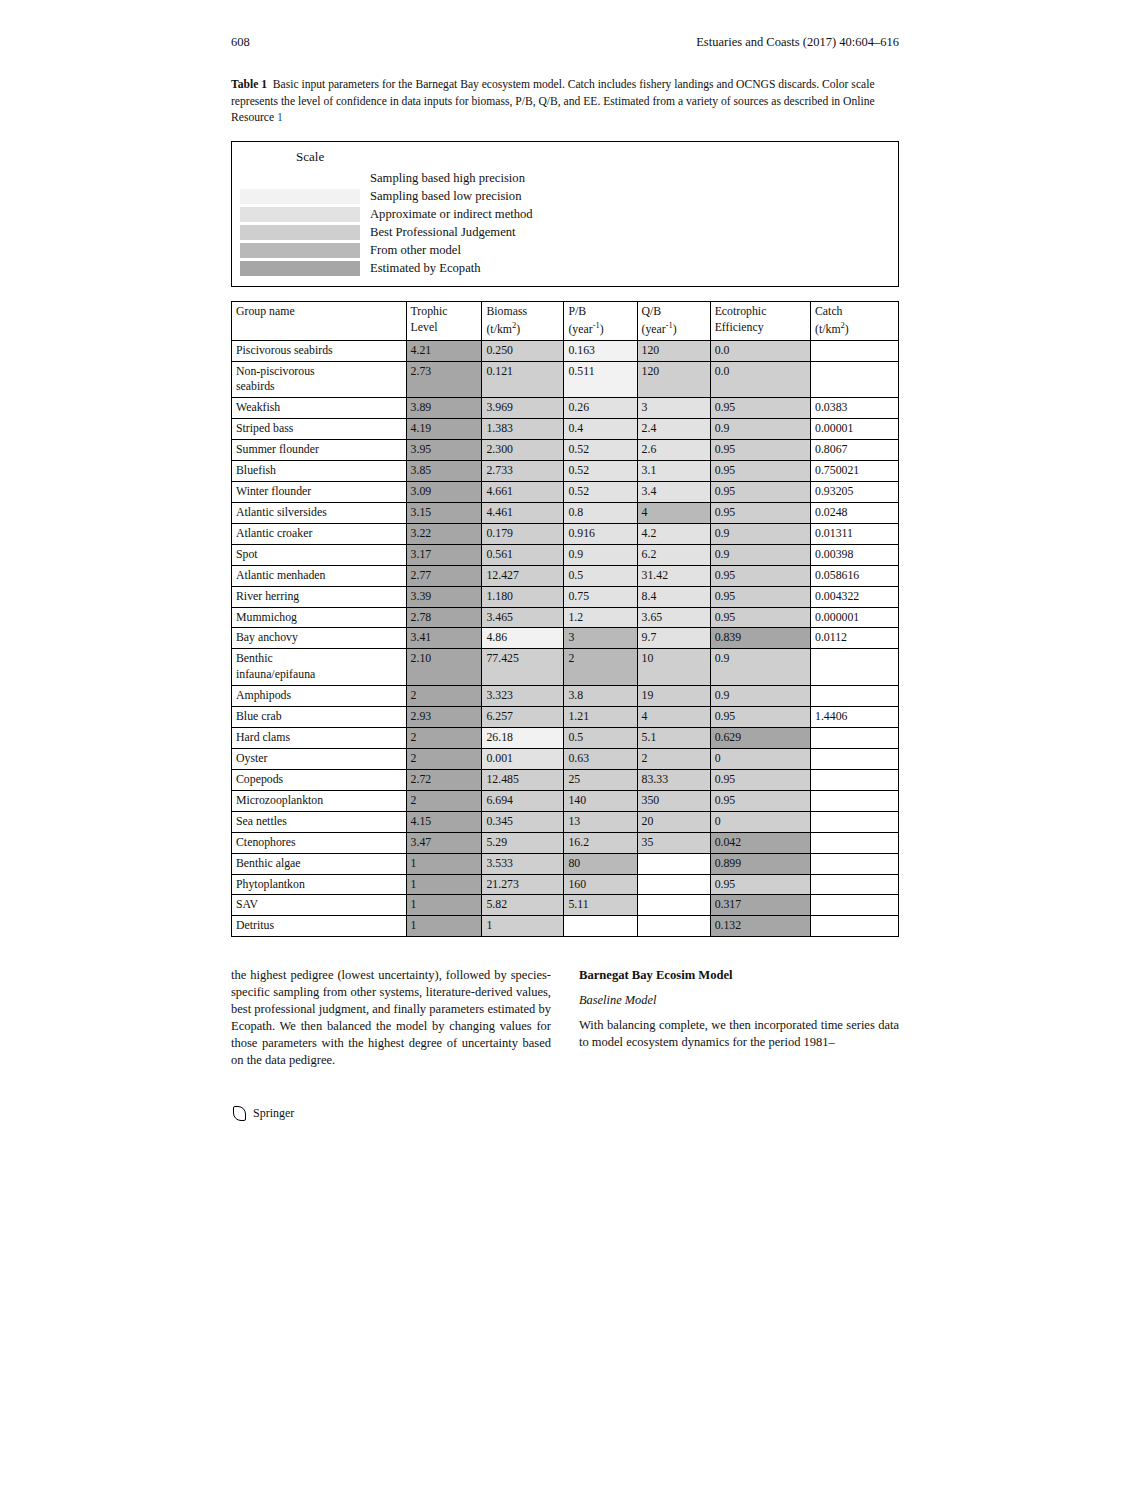608
Estuaries and Coasts (2017) 40:604–616
Table 1 Basic input parameters for the Barnegat Bay ecosystem model. Catch includes fishery landings and OCNGS discards. Color scale represents the level of confidence in data inputs for biomass, P/B, Q/B, and EE. Estimated from a variety of sources as described in Online Resource 1
Scale
Sampling based high precision
Sampling based low precision
Approximate or indirect method
Best Professional Judgement
From other model
Estimated by Ecopath
| Group name | Trophic Level | Biomass (t/km 2 ) | P/B (year -1 ) | Q/B (year -1 ) | Ecotrophic Efficiency | Catch (t/km 2 ) |
| Piscivorous seabirds | 4.21 | 0.250 | 0.163 | 120 | 0.0 | |
| Non-piscivorous seabirds | 2.73 | 0.121 | 0.511 | 120 | 0.0 | |
| Weakfish | 3.89 | 3.969 | 0.26 | 3 | 0.95 | 0.0383 |
| Striped bass | 4.19 | 1.383 | 0.4 | 2.4 | 0.9 | 0.00001 |
| Summer flounder | 3.95 | 2.300 | 0.52 | 2.6 | 0.95 | 0.8067 |
| Bluefish | 3.85 | 2.733 | 0.52 | 3.1 | 0.95 | 0.750021 |
| Winter flounder | 3.09 | 4.661 | 0.52 | 3.4 | 0.95 | 0.93205 |
| Atlantic silversides | 3.15 | 4.461 | 0.8 | 4 | 0.95 | 0.0248 |
| Atlantic croaker | 3.22 | 0.179 | 0.916 | 4.2 | 0.9 | 0.01311 |
| Spot | 3.17 | 0.561 | 0.9 | 6.2 | 0.9 | 0.00398 |
| Atlantic menhaden | 2.77 | 12.427 | 0.5 | 31.42 | 0.95 | 0.058616 |
| River herring | 3.39 | 1.180 | 0.75 | 8.4 | 0.95 | 0.004322 |
| Mummichog | 2.78 | 3.465 | 1.2 | 3.65 | 0.95 | 0.000001 |
| Bay anchovy | 3.41 | 4.86 | 3 | 9.7 | 0.839 | 0.0112 |
| Benthic infauna/epifauna | 2.10 | 77.425 | 2 | 10 | 0.9 | |
| Amphipods | 2 | 3.323 | 3.8 | 19 | 0.9 | |
| Blue crab | 2.93 | 6.257 | 1.21 | 4 | 0.95 | 1.4406 |
| Hard clams | 2 | 26.18 | 0.5 | 5.1 | 0.629 | |
| Oyster | 2 | 0.001 | 0.63 | 2 | 0 | |
| Copepods | 2.72 | 12.485 | 25 | 83.33 | 0.95 | |
| Microzooplankton | 2 | 6.694 | 140 | 350 | 0.95 | |
| Sea nettles | 4.15 | 0.345 | 13 | 20 | 0 | |
| Ctenophores | 3.47 | 5.29 | 16.2 | 35 | 0.042 | |
| Benthic algae | 1 | 3.533 | 80 | | 0.899 | |
| Phytoplantkon | 1 | 21.273 | 160 | | 0.95 | |
| SAV | 1 | 5.82 | 5.11 | | 0.317 | |
| Detritus | 1 | 1 | | | 0.132 | |
the highest pedigree (lowest uncertainty), followed by species-specific sampling from other systems, literature-derived values, best professional judgment, and finally parameters estimated by Ecopath. We then balanced the model by changing values for those parameters with the highest degree of uncertainty based on the data pedigree.
Barnegat Bay Ecosim Model
Baseline Model
With balancing complete, we then incorporated time series data to model ecosystem dynamics for the period 1981–
Springer